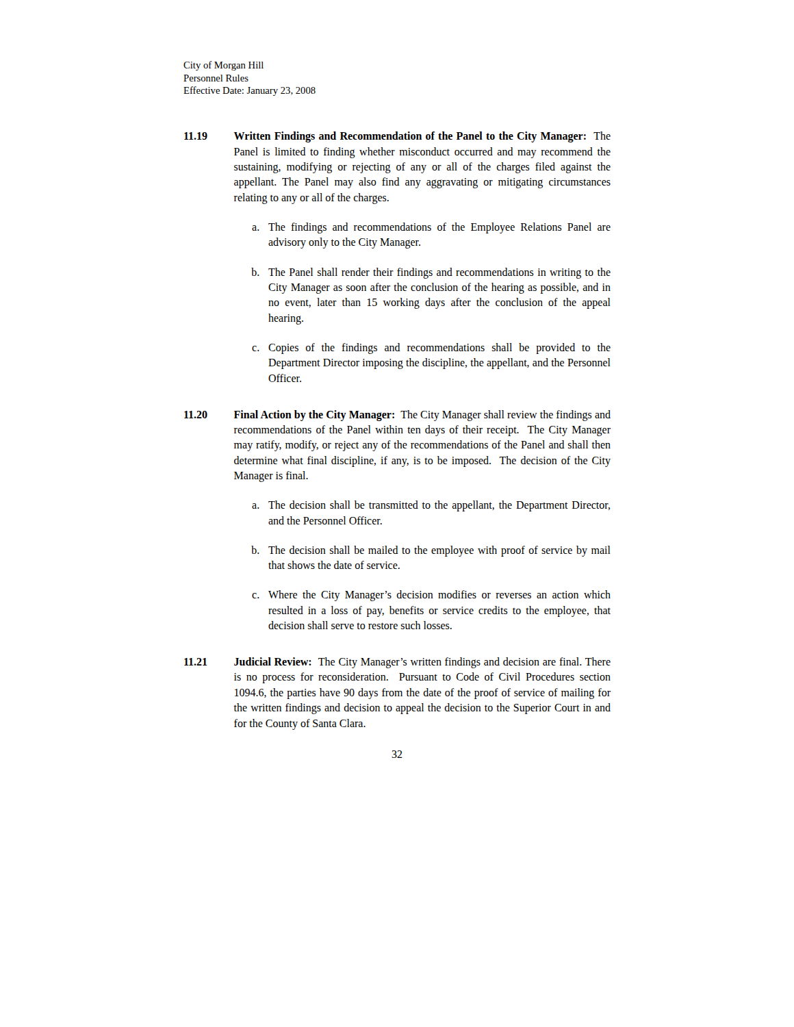City of Morgan Hill
Personnel Rules
Effective Date: January 23, 2008
11.19
Written Findings and Recommendation of the Panel to the City Manager: The Panel is limited to finding whether misconduct occurred and may recommend the sustaining, modifying or rejecting of any or all of the charges filed against the appellant. The Panel may also find any aggravating or mitigating circumstances relating to any or all of the charges.
The findings and recommendations of the Employee Relations Panel are advisory only to the City Manager.
The Panel shall render their findings and recommendations in writing to the City Manager as soon after the conclusion of the hearing as possible, and in no event, later than 15 working days after the conclusion of the appeal hearing.
Copies of the findings and recommendations shall be provided to the Department Director imposing the discipline, the appellant, and the Personnel Officer.
11.20
Final Action by the City Manager: The City Manager shall review the findings and recommendations of the Panel within ten days of their receipt. The City Manager may ratify, modify, or reject any of the recommendations of the Panel and shall then determine what final discipline, if any, is to be imposed. The decision of the City Manager is final.
The decision shall be transmitted to the appellant, the Department Director, and the Personnel Officer.
The decision shall be mailed to the employee with proof of service by mail that shows the date of service.
Where the City Manager’s decision modifies or reverses an action which resulted in a loss of pay, benefits or service credits to the employee, that decision shall serve to restore such losses.
11.21
Judicial Review: The City Manager’s written findings and decision are final. There is no process for reconsideration. Pursuant to Code of Civil Procedures section 1094.6, the parties have 90 days from the date of the proof of service of mailing for the written findings and decision to appeal the decision to the Superior Court in and for the County of Santa Clara.
32